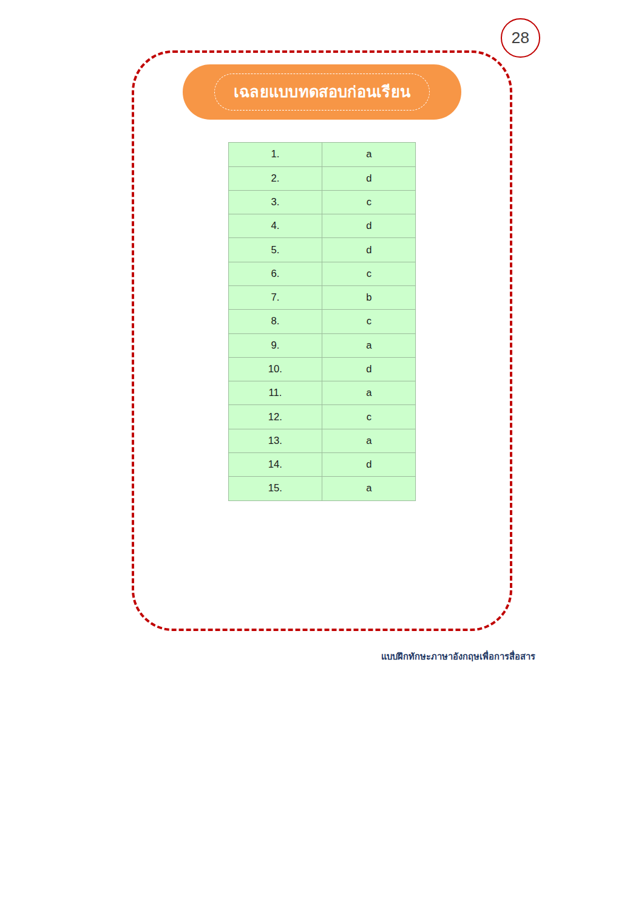28
เฉลยแบบทดสอบก่อนเรียน
| 1. | a |
| 2. | d |
| 3. | c |
| 4. | d |
| 5. | d |
| 6. | c |
| 7. | b |
| 8. | c |
| 9. | a |
| 10. | d |
| 11. | a |
| 12. | c |
| 13. | a |
| 14. | d |
| 15. | a |
แบบฝึกทักษะภาษาอังกฤษเพื่อการสื่อสาร